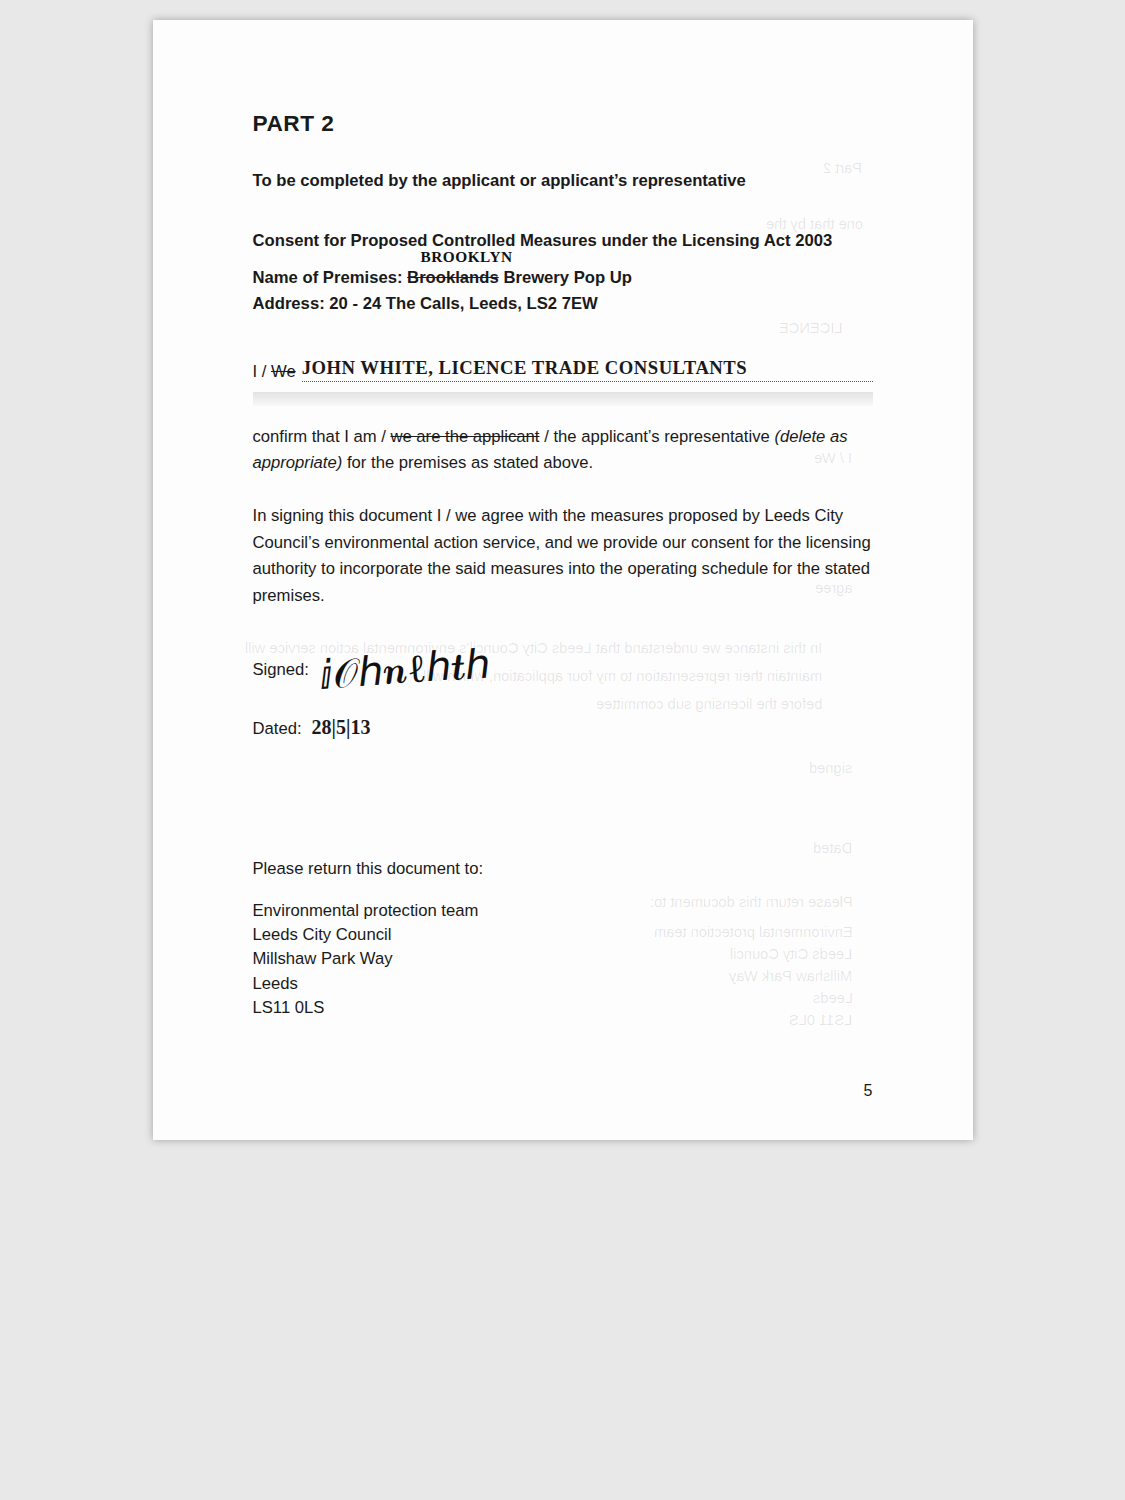PART 2
To be completed by the applicant or applicant’s representative
Consent for Proposed Controlled Measures under the Licensing Act 2003
BROOKLYN Name of Premises: Brooklands Brewery Pop Up
Address: 20 - 24 The Calls, Leeds, LS2 7EW
I / We JOHN WHITE, LICENCE TRADE CONSULTANTS
confirm that I am / we are the applicant / the applicant’s representative (delete as appropriate) for the premises as stated above.
In signing this document I / we agree with the measures proposed by Leeds City Council’s environmental action service, and we provide our consent for the licensing authority to incorporate the said measures into the operating schedule for the stated premises.
Signed: ⅈ𝒪ℎ𝒏ℓℎ𝒕ℎ
Dated: 28|5|13
Please return this document to:
Environmental protection team
Leeds City Council
Millshaw Park Way
Leeds
LS11 0LS
5
Part 2 one that by the LICENCE I / We agree In this instance we understand that Leeds City Council’s environmental action service will maintain their representation to my four application, which will before the licensing sub committee signed Dated Please return this document to: Environmental protection team Leeds City Council Millshaw Park Way Leeds LS11 0LS